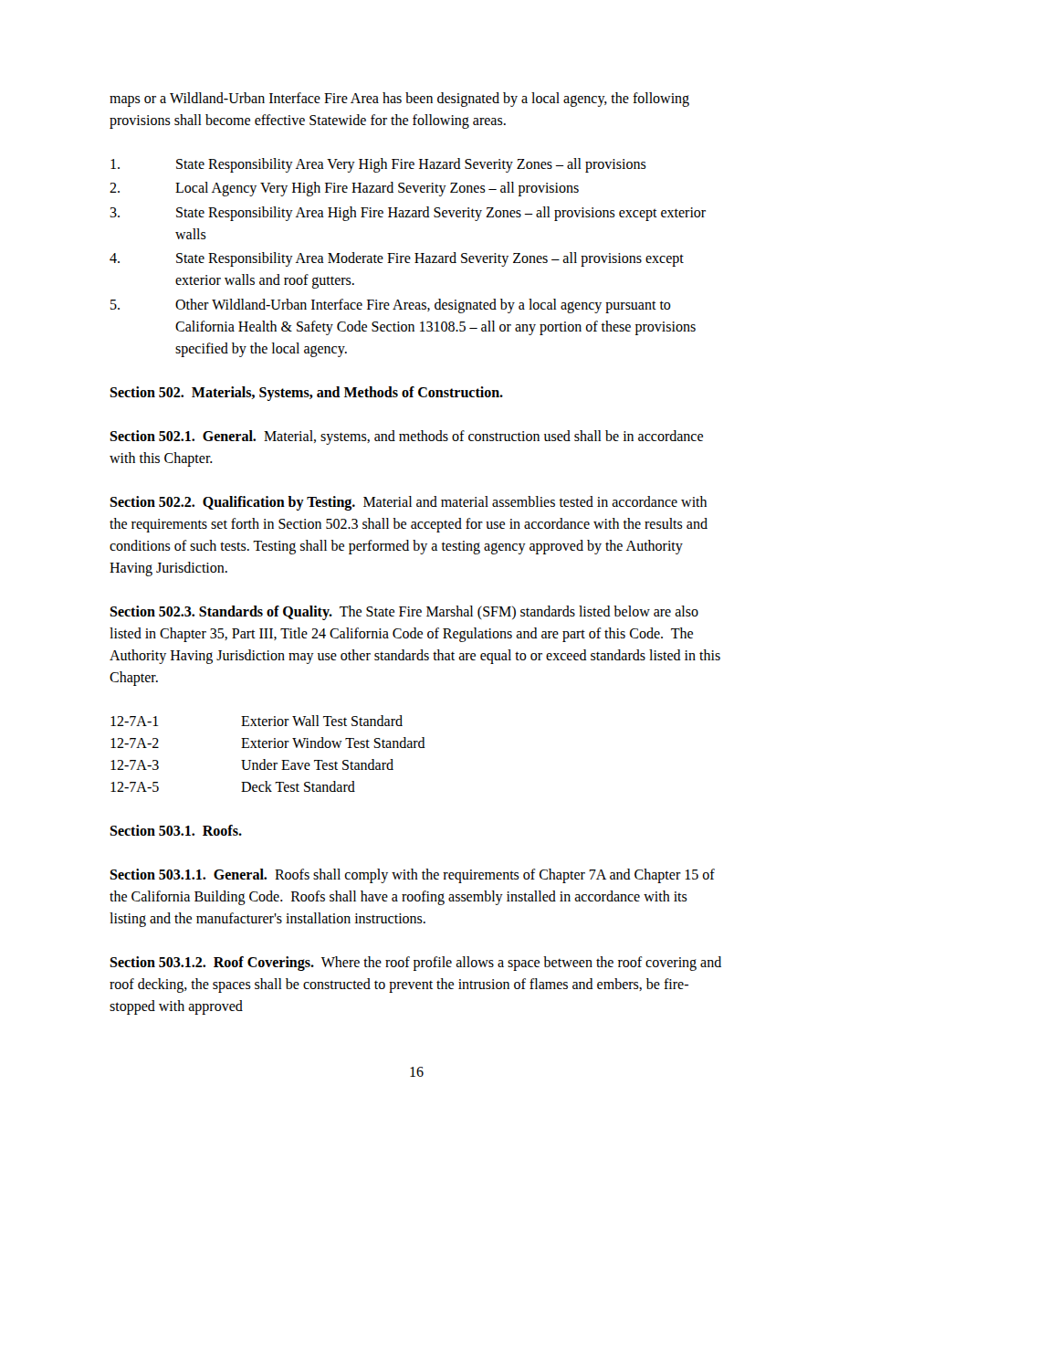maps or a Wildland-Urban Interface Fire Area has been designated by a local agency, the following provisions shall become effective Statewide for the following areas.
State Responsibility Area Very High Fire Hazard Severity Zones – all provisions
Local Agency Very High Fire Hazard Severity Zones – all provisions
State Responsibility Area High Fire Hazard Severity Zones – all provisions except exterior walls
State Responsibility Area Moderate Fire Hazard Severity Zones – all provisions except exterior walls and roof gutters.
Other Wildland-Urban Interface Fire Areas, designated by a local agency pursuant to California Health & Safety Code Section 13108.5 – all or any portion of these provisions specified by the local agency.
Section 502. Materials, Systems, and Methods of Construction.
Section 502.1. General. Material, systems, and methods of construction used shall be in accordance with this Chapter.
Section 502.2. Qualification by Testing. Material and material assemblies tested in accordance with the requirements set forth in Section 502.3 shall be accepted for use in accordance with the results and conditions of such tests. Testing shall be performed by a testing agency approved by the Authority Having Jurisdiction.
Section 502.3. Standards of Quality. The State Fire Marshal (SFM) standards listed below are also listed in Chapter 35, Part III, Title 24 California Code of Regulations and are part of this Code. The Authority Having Jurisdiction may use other standards that are equal to or exceed standards listed in this Chapter.
| 12-7A-1 | Exterior Wall Test Standard |
| 12-7A-2 | Exterior Window Test Standard |
| 12-7A-3 | Under Eave Test Standard |
| 12-7A-5 | Deck Test Standard |
Section 503.1. Roofs.
Section 503.1.1. General. Roofs shall comply with the requirements of Chapter 7A and Chapter 15 of the California Building Code. Roofs shall have a roofing assembly installed in accordance with its listing and the manufacturer's installation instructions.
Section 503.1.2. Roof Coverings. Where the roof profile allows a space between the roof covering and roof decking, the spaces shall be constructed to prevent the intrusion of flames and embers, be fire-stopped with approved
16